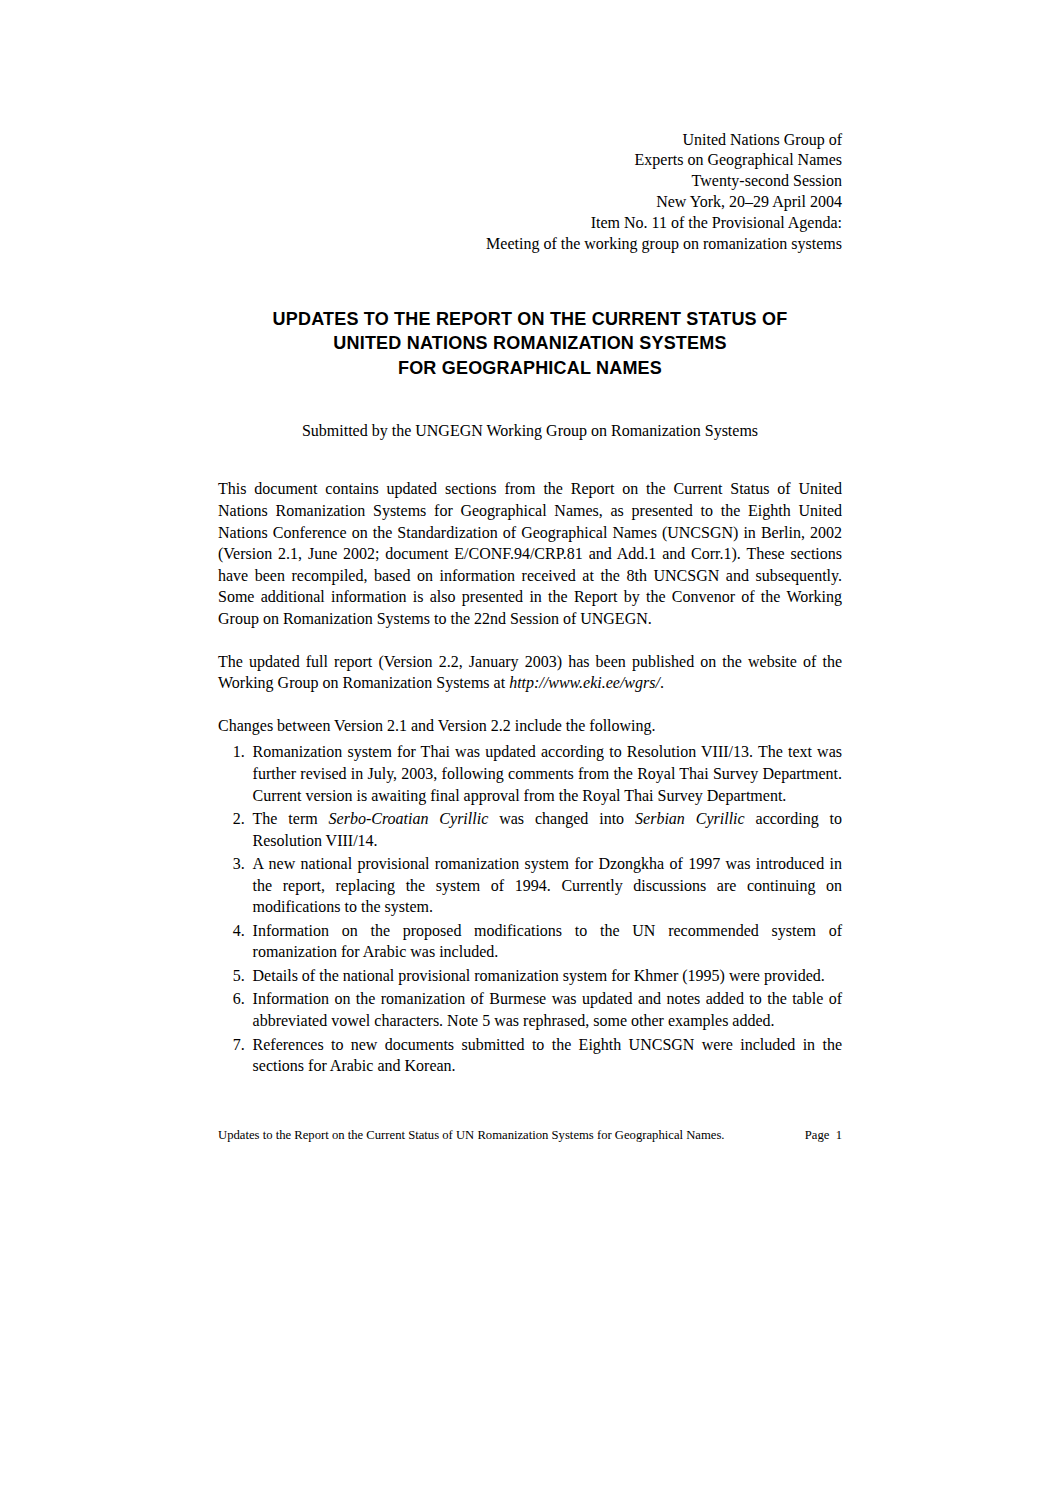United Nations Group of
Experts on Geographical Names
Twenty-second Session
New York, 20–29 April 2004
Item No. 11 of the Provisional Agenda:
Meeting of the working group on romanization systems
UPDATES TO THE REPORT ON THE CURRENT STATUS OF
UNITED NATIONS ROMANIZATION SYSTEMS
FOR GEOGRAPHICAL NAMES
Submitted by the UNGEGN Working Group on Romanization Systems
This document contains updated sections from the Report on the Current Status of United Nations Romanization Systems for Geographical Names, as presented to the Eighth United Nations Conference on the Standardization of Geographical Names (UNCSGN) in Berlin, 2002 (Version 2.1, June 2002; document E/CONF.94/CRP.81 and Add.1 and Corr.1). These sections have been recompiled, based on information received at the 8th UNCSGN and subsequently. Some additional information is also presented in the Report by the Convenor of the Working Group on Romanization Systems to the 22nd Session of UNGEGN.
The updated full report (Version 2.2, January 2003) has been published on the website of the Working Group on Romanization Systems at http://www.eki.ee/wgrs/.
Changes between Version 2.1 and Version 2.2 include the following.
Romanization system for Thai was updated according to Resolution VIII/13. The text was further revised in July, 2003, following comments from the Royal Thai Survey Department. Current version is awaiting final approval from the Royal Thai Survey Department.
The term Serbo-Croatian Cyrillic was changed into Serbian Cyrillic according to Resolution VIII/14.
A new national provisional romanization system for Dzongkha of 1997 was introduced in the report, replacing the system of 1994. Currently discussions are continuing on modifications to the system.
Information on the proposed modifications to the UN recommended system of romanization for Arabic was included.
Details of the national provisional romanization system for Khmer (1995) were provided.
Information on the romanization of Burmese was updated and notes added to the table of abbreviated vowel characters. Note 5 was rephrased, some other examples added.
References to new documents submitted to the Eighth UNCSGN were included in the sections for Arabic and Korean.
Updates to the Report on the Current Status of UN Romanization Systems for Geographical Names.
Page 1